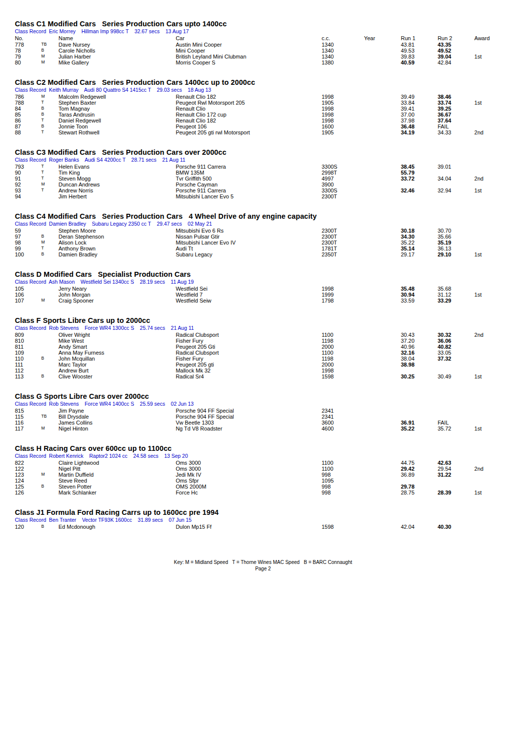Class C1 Modified Cars Series Production Cars upto 1400cc
Class Record Eric Morrey Hillman Imp 998cc T 32.67 secs 13 Aug 17
| No. | | Name | Car | c.c. | Year | Run 1 | Run 2 | Award |
| --- | --- | --- | --- | --- | --- | --- | --- | --- |
| 778 | TB | Dave Nursey | Austin Mini Cooper | 1340 | | 43.81 | 43.35 | |
| 78 | B | Carole Nicholls | Mini Cooper | 1340 | | 49.53 | 49.52 | |
| 79 | M | Julian Harber | British Leyland Mini Clubman | 1340 | | 39.83 | 39.04 | 1st |
| 80 | M | Mike Gallery | Morris Cooper S | 1380 | | 40.59 | 42.84 | |
Class C2 Modified Cars Series Production Cars 1400cc up to 2000cc
Class Record Keith Murray Audi 80 Quattro S4 1415cc T 29.03 secs 18 Aug 13
| 786 | M | Malcolm Redgewell | Renault Clio 182 | 1998 | | 39.49 | 38.46 | |
| 788 | T | Stephen Baxter | Peugeot Rwl Motorsport 205 | 1905 | | 33.84 | 33.74 | 1st |
| 84 | B | Tom Magnay | Renault Clio | 1998 | | 39.41 | 39.25 | |
| 85 | B | Taras Andrusin | Renault Clio 172 cup | 1998 | | 37.00 | 36.67 | |
| 86 | T | Daniel Redgewell | Renault Clio 182 | 1998 | | 37.98 | 37.64 | |
| 87 | B | Jonnie Toon | Peugeot 106 | 1600 | | 36.48 | FAIL | |
| 88 | T | Stewart Rothwell | Peugeot 205 gti rwl Motorsport | 1905 | | 34.19 | 34.33 | 2nd |
Class C3 Modified Cars Series Production Cars over 2000cc
Class Record Roger Banks Audi S4 4200cc T 28.71 secs 21 Aug 11
| 793 | T | Helen Evans | Porsche 911 Carrera | 3300S | | 38.45 | 39.01 | |
| 90 | T | Tim King | BMW 135M | 2998T | | 55.79 | | |
| 91 | T | Steven Mogg | Tvr Griffith 500 | 4997 | | 33.72 | 34.04 | 2nd |
| 92 | M | Duncan Andrews | Porsche Cayman | 3900 | | | | |
| 93 | T | Andrew Norris | Porsche 911 Carrera | 3300S | | 32.46 | 32.94 | 1st |
| 94 | | Jim Herbert | Mitsubishi Lancer Evo 5 | 2300T | | | | |
Class C4 Modified Cars Series Production Cars 4 Wheel Drive of any engine capacity
Class Record Damien Bradley Subaru Legacy 2350 cc T 29.47 secs 02 May 21
| 59 | | Stephen Moore | Mitsubishi Evo 6 Rs | 2300T | | 30.18 | 30.70 | |
| 97 | B | Deran Stephenson | Nissan Pulsar Gtir | 2300T | | 34.30 | 35.66 | |
| 98 | M | Alison Lock | Mitsubishi Lancer Evo IV | 2300T | | 35.22 | 35.19 | |
| 99 | T | Anthony Brown | Audi Tt | 1781T | | 35.14 | 36.13 | |
| 100 | B | Damien Bradley | Subaru Legacy | 2350T | | 29.17 | 29.10 | 1st |
Class D Modified Cars Specialist Production Cars
Class Record Ash Mason Westfield Sei 1340cc S 28.19 secs 11 Aug 19
| 105 | | Jerry Neary | Westfield Sei | 1998 | | 35.48 | 35.68 | |
| 106 | | John Morgan | Westfield 7 | 1999 | | 30.94 | 31.12 | 1st |
| 107 | M | Craig Spooner | Westfield Seiw | 1798 | | 33.59 | 33.29 | |
Class F Sports Libre Cars up to 2000cc
Class Record Rob Stevens Force WR4 1300cc S 25.74 secs 21 Aug 11
| 809 | | Oliver Wright | Radical Clubsport | 1100 | | 30.43 | 30.32 | 2nd |
| 810 | | Mike West | Fisher Fury | 1198 | | 37.20 | 36.06 | |
| 811 | | Andy Smart | Peugeot 205 Gti | 2000 | | 40.96 | 40.82 | |
| 109 | | Anna May Furness | Radical Clubsport | 1100 | | 32.16 | 33.05 | |
| 110 | B | John Mcquillan | Fisher Fury | 1198 | | 38.04 | 37.32 | |
| 111 | | Marc Taylor | Peugeot 205 gti | 2000 | | 38.98 | | |
| 112 | | Andrew Burt | Mallock Mk 32 | 1998 | | | | |
| 113 | B | Clive Wooster | Radical Sr4 | 1598 | | 30.25 | 30.49 | 1st |
Class G Sports Libre Cars over 2000cc
Class Record Rob Stevens Force WR4 1400cc S 25.59 secs 02 Jun 13
| 815 | | Jim Payne | Porsche 904 FF Special | 2341 | | | | |
| 115 | TB | Bill Drysdale | Porsche 904 FF Special | 2341 | | | | |
| 116 | | James Collins | Vw Beetle 1303 | 3600 | | 36.91 | FAIL | |
| 117 | M | Nigel Hinton | Ng Td V8 Roadster | 4600 | | 35.22 | 35.72 | 1st |
Class H Racing Cars over 600cc up to 1100cc
Class Record Robert Kenrick Raptor2 1024 cc 24.58 secs 13 Sep 20
| 822 | | Claire Lightwood | Oms 3000 | 1100 | | 44.75 | 42.63 | |
| 122 | | Nigel Pitt | Oms 3000 | 1100 | | 29.42 | 29.54 | 2nd |
| 123 | M | Martin Duffield | Jedi Mk IV | 998 | | 36.89 | 31.22 | |
| 124 | | Steve Reed | Oms Sfpr | 1095 | | | | |
| 125 | B | Steven Potter | OMS 2000M | 998 | | 29.78 | | |
| 126 | | Mark Schlanker | Force Hc | 998 | | 28.75 | 28.39 | 1st |
Class J1 Formula Ford Racing Carrs up to 1600cc pre 1994
Class Record Ben Tranter Vector TF93K 1600cc 31.89 secs 07 Jun 15
| 120 | B | Ed Mcdonough | Dulon Mp15 Ff | 1598 | | 42.04 | 40.30 | |
Key: M = Midland Speed T = Thorne Wines MAC Speed B = BARC Connaught
Page 2